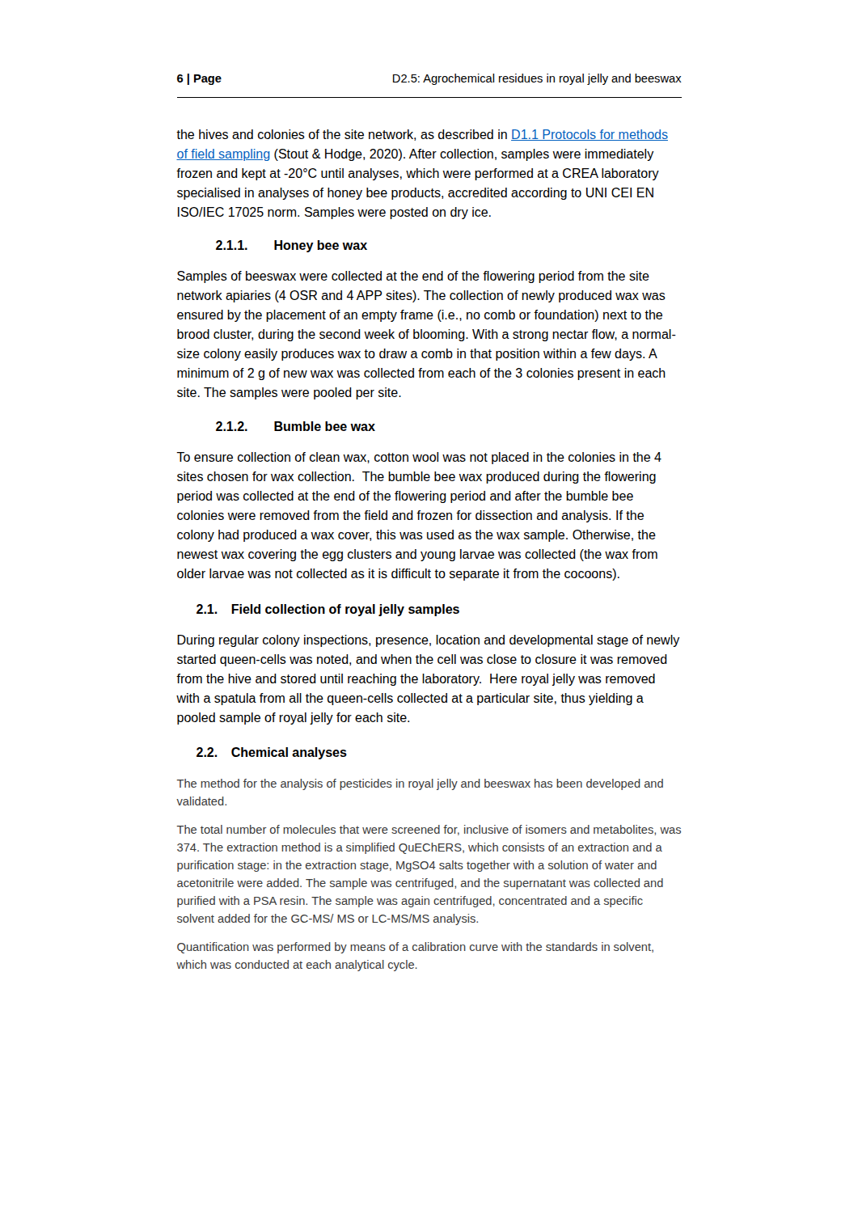6 | Page
D2.5: Agrochemical residues in royal jelly and beeswax
the hives and colonies of the site network, as described in D1.1 Protocols for methods of field sampling (Stout & Hodge, 2020). After collection, samples were immediately frozen and kept at -20°C until analyses, which were performed at a CREA laboratory specialised in analyses of honey bee products, accredited according to UNI CEI EN ISO/IEC 17025 norm. Samples were posted on dry ice.
2.1.1. Honey bee wax
Samples of beeswax were collected at the end of the flowering period from the site network apiaries (4 OSR and 4 APP sites). The collection of newly produced wax was ensured by the placement of an empty frame (i.e., no comb or foundation) next to the brood cluster, during the second week of blooming. With a strong nectar flow, a normal-size colony easily produces wax to draw a comb in that position within a few days. A minimum of 2 g of new wax was collected from each of the 3 colonies present in each site. The samples were pooled per site.
2.1.2. Bumble bee wax
To ensure collection of clean wax, cotton wool was not placed in the colonies in the 4 sites chosen for wax collection. The bumble bee wax produced during the flowering period was collected at the end of the flowering period and after the bumble bee colonies were removed from the field and frozen for dissection and analysis. If the colony had produced a wax cover, this was used as the wax sample. Otherwise, the newest wax covering the egg clusters and young larvae was collected (the wax from older larvae was not collected as it is difficult to separate it from the cocoons).
2.1. Field collection of royal jelly samples
During regular colony inspections, presence, location and developmental stage of newly started queen-cells was noted, and when the cell was close to closure it was removed from the hive and stored until reaching the laboratory. Here royal jelly was removed with a spatula from all the queen-cells collected at a particular site, thus yielding a pooled sample of royal jelly for each site.
2.2. Chemical analyses
The method for the analysis of pesticides in royal jelly and beeswax has been developed and validated.
The total number of molecules that were screened for, inclusive of isomers and metabolites, was 374. The extraction method is a simplified QuEChERS, which consists of an extraction and a purification stage: in the extraction stage, MgSO4 salts together with a solution of water and acetonitrile were added. The sample was centrifuged, and the supernatant was collected and purified with a PSA resin. The sample was again centrifuged, concentrated and a specific solvent added for the GC-MS/ MS or LC-MS/MS analysis.
Quantification was performed by means of a calibration curve with the standards in solvent, which was conducted at each analytical cycle.